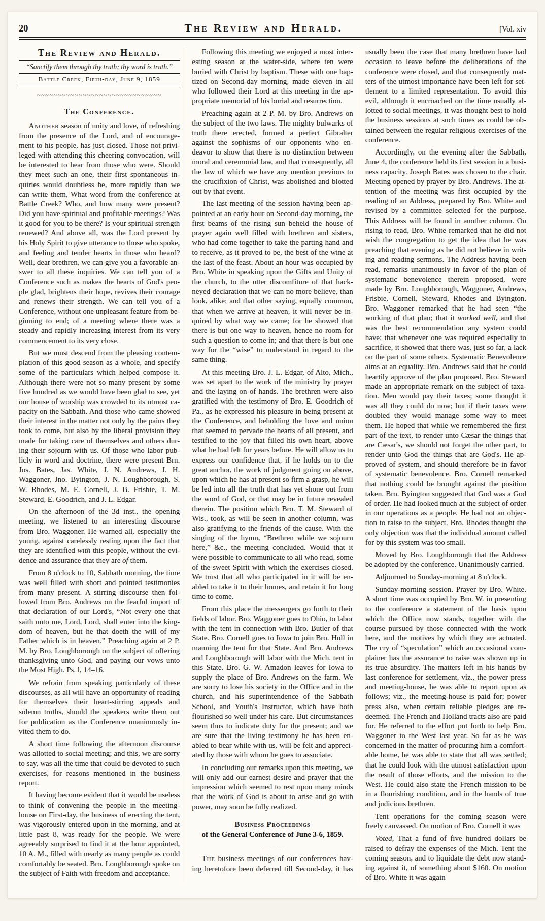20 The Review and Herald. [Vol. xiv
The Review and Herald. “Sanctify them through thy truth; thy word is truth.” Battle Creek, Fifth-day, June 9, 1859
~~~~~~~~~~~~~~~~~~~~~~~~~~~~~~
The Conference.
Another season of unity and love, of refreshing from the presence of the Lord, and of encouragement to his people, has just closed. Those not privileged with attending this cheering convocation, will be interested to hear from those who were. Should they meet such an one, their first spontaneous inquiries would doubtless be, more rapidly than we can write them, What word from the conference at Battle Creek? Who, and how many were present? Did you have spiritual and profitable meetings? Was it good for you to be there? Is your spiritual strength renewed? And above all, was the Lord present by his Holy Spirit to give utterance to those who spoke, and feeling and tender hearts in those who heard? Well, dear brethren, we can give you a favorable answer to all these inquiries. We can tell you of a Conference such as makes the hearts of God's people glad, brightens their hope, revives their courage and renews their strength. We can tell you of a Conference, without one unpleasant feature from beginning to end; of a meeting where there was a steady and rapidly increasing interest from its very commencement to its very close.
But we must descend from the pleasing contemplation of this good season as a whole, and specify some of the particulars which helped compose it. Although there were not so many present by some five hundred as we would have been glad to see, yet our house of worship was crowded to its utmost capacity on the Sabbath. And those who came showed their interest in the matter not only by the pains they took to come, but also by the liberal provision they made for taking care of themselves and others during their sojourn with us. Of those who labor publicly in word and doctrine, there were present Brn. Jos. Bates, Jas. White, J. N. Andrews, J. H. Waggoner, Jno. Byington, J. N. Loughborough, S. W. Rhodes, M. E. Cornell, J. B. Frisbie, T. M. Steward, E. Goodrich, and J. L. Edgar.
On the afternoon of the 3d inst., the opening meeting, we listened to an interesting discourse from Bro. Waggoner. He warned all, especially the young, against carelessly resting upon the fact that they are identified with this people, without the evidence and assurance that they are of them.
From 8 o'clock to 10, Sabbath morning, the time was well filled with short and pointed testimonies from many present. A stirring discourse then followed from Bro. Andrews on the fearful import of that declaration of our Lord's, “Not every one that saith unto me, Lord, Lord, shall enter into the kingdom of heaven, but he that doeth the will of my Father which is in heaven.” Preaching again at 2 P. M. by Bro. Loughborough on the subject of offering thanksgiving unto God, and paying our vows unto the Most High. Ps. l, 14–16.
We refrain from speaking particularly of these discourses, as all will have an opportunity of reading for themselves their heart-stirring appeals and solemn truths, should the speakers write them out for publication as the Conference unanimously invited them to do.
A short time following the afternoon discourse was allotted to social meeting; and this, we are sorry to say, was all the time that could be devoted to such exercises, for reasons mentioned in the business report.
It having become evident that it would be useless to think of convening the people in the meeting-house on First-day, the business of erecting the tent, was vigorously entered upon in the morning, and at little past 8, was ready for the people. We were agreeably surprised to find it at the hour appointed, 10 A. M., filled with nearly as many people as could comfortably be seated. Bro. Loughborough spoke on the subject of Faith with freedom and acceptance.
Following this meeting we enjoyed a most interesting season at the water-side, where ten were buried with Christ by baptism. These with one baptized on Second-day morning, made eleven in all who followed their Lord at this meeting in the appropriate memorial of his burial and resurrection.
Preaching again at 2 P. M. by Bro. Andrews on the subject of the two laws. The mighty bulwarks of truth there erected, formed a perfect Gibralter against the sophisms of our opponents who endeavor to show that there is no distinction between moral and ceremonial law, and that consequently, all the law of which we have any mention previous to the crucifixion of Christ, was abolished and blotted out by that event.
The last meeting of the session having been appointed at an early hour on Second-day morning, the first beams of the rising sun beheld the house of prayer again well filled with brethren and sisters, who had come together to take the parting hand and to receive, as it proved to be, the best of the wine at the last of the feast. About an hour was occupied by Bro. White in speaking upon the Gifts and Unity of the church, to the utter discomfiture of that hackneyed declaration that we can no more believe, than look, alike; and that other saying, equally common, that when we arrive at heaven, it will never be inquired by what way we came; for he showed that there is but one way to heaven, hence no room for such a question to come in; and that there is but one way for the “wise” to understand in regard to the same thing.
At this meeting Bro. J. L. Edgar, of Alto, Mich., was set apart to the work of the ministry by prayer and the laying on of hands. The brethren were also gratified with the testimony of Bro. E. Goodrich of Pa., as he expressed his pleasure in being present at the Conference, and beholding the love and union that seemed to pervade the hearts of all present, and testified to the joy that filled his own heart, above what he had felt for years before. He will allow us to express our confidence that, if he holds on to the great anchor, the work of judgment going on above, upon which he has at present so firm a grasp, he will be led into all the truth that has yet shone out from the word of God, or that may be in future revealed therein. The position which Bro. T. M. Steward of Wis., took, as will be seen in another column, was also gratifying to the friends of the cause. With the singing of the hymn, “Brethren while we sojourn here,” &c., the meeting concluded. Would that it were possible to communicate to all who read, some of the sweet Spirit with which the exercises closed. We trust that all who participated in it will be enabled to take it to their homes, and retain it for long time to come.
From this place the messengers go forth to their fields of labor. Bro. Waggoner goes to Ohio, to labor with the tent in connection with Bro. Butler of that State. Bro. Cornell goes to Iowa to join Bro. Hull in manning the tent for that State. And Brn. Andrews and Loughborough will labor with the Mich. tent in this State. Bro. G. W. Amadon leaves for Iowa to supply the place of Bro. Andrews on the farm. We are sorry to lose his society in the Office and in the church, and his superintendence of the Sabbath School, and Youth's Instructor, which have both flourished so well under his care. But circumstances seem thus to indicate duty for the present; and we are sure that the living testimony he has been enabled to bear while with us, will be felt and appreciated by those with whom he goes to associate.
In concluding our remarks upon this meeting, we will only add our earnest desire and prayer that the impression which seemed to rest upon many minds that the work of God is about to arise and go with power, may soon be fully realized.
Business Proceedings
of the General Conference of June 3-6, 1859.
———
The business meetings of our conferences having heretofore been deferred till Second-day, it has usually been the case that many brethren have had occasion to leave before the deliberations of the conference were closed, and that consequently matters of the utmost importance have been left for settlement to a limited representation. To avoid this evil, although it encroached on the time usually allotted to social meetings, it was thought best to hold the business sessions at such times as could be obtained between the regular religious exercises of the conference.
Accordingly, on the evening after the Sabbath, June 4, the conference held its first session in a business capacity. Joseph Bates was chosen to the chair. Meeting opened by prayer by Bro. Andrews. The attention of the meeting was first occupied by the reading of an Address, prepared by Bro. White and revised by a committee selected for the purpose. This Address will be found in another column. On rising to read, Bro. White remarked that he did not wish the congregation to get the idea that he was preaching that evening as he did not believe in writing and reading sermons. The Address having been read, remarks unanimously in favor of the plan of systematic benevolence therein proposed, were made by Brn. Loughborough, Waggoner, Andrews, Frisbie, Cornell, Steward, Rhodes and Byington. Bro. Waggoner remarked that he had seen “the working of that plan; that it worked well, and that was the best recommendation any system could have; that whenever one was required especially to sacrifice, it showed that there was, just so far, a lack on the part of some others. Systematic Benevolence aims at an equality. Bro. Andrews said that he could heartily approve of the plan proposed. Bro. Steward made an appropriate remark on the subject of taxation. Men would pay their taxes; some thought it was all they could do now; but if their taxes were doubled they would manage some way to meet them. He hoped that while we remembered the first part of the text, to render unto Cæsar the things that are Cæsar's, we should not forget the other part, to render unto God the things that are God's. He approved of system, and should therefore be in favor of systematic benevolence. Bro. Cornell remarked that nothing could be brought against the position taken. Bro. Byington suggested that God was a God of order. He had looked much at the subject of order in our operations as a people. He had not an objection to raise to the subject. Bro. Rhodes thought the only objection was that the individual amount called for by this system was too small.
Moved by Bro. Loughborough that the Address be adopted by the conference. Unanimously carried.
Adjourned to Sunday-morning at 8 o'clock.
Sunday-morning session. Prayer by Bro. White. A short time was occupied by Bro. W. in presenting to the conference a statement of the basis upon which the Office now stands, together with the course pursued by those connected with the work here, and the motives by which they are actuated. The cry of “speculation” which an occasional complainer has the assurance to raise was shown up in its true absurdity. The matters left in his hands by last conference for settlement, viz., the power press and meeting-house, he was able to report upon as follows; viz., the meeting-house is paid for; power press also, when certain reliable pledges are redeemed. The French and Holland tracts also are paid for. He referred to the effort put forth to help Bro. Waggoner to the West last year. So far as he was concerned in the matter of procuring him a comfortable home, he was able to state that all was settled; that he could look with the utmost satisfaction upon the result of those efforts, and the mission to the West. He could also state the French mission to be in a flourishing condition, and in the hands of true and judicious brethren.
Tent operations for the coming season were freely canvassed. On motion of Bro. Cornell it was
Voted, That a fund of five hundred dollars be raised to defray the expenses of the Mich. Tent the coming season, and to liquidate the debt now standing against it, of something about $160. On motion of Bro. White it was again